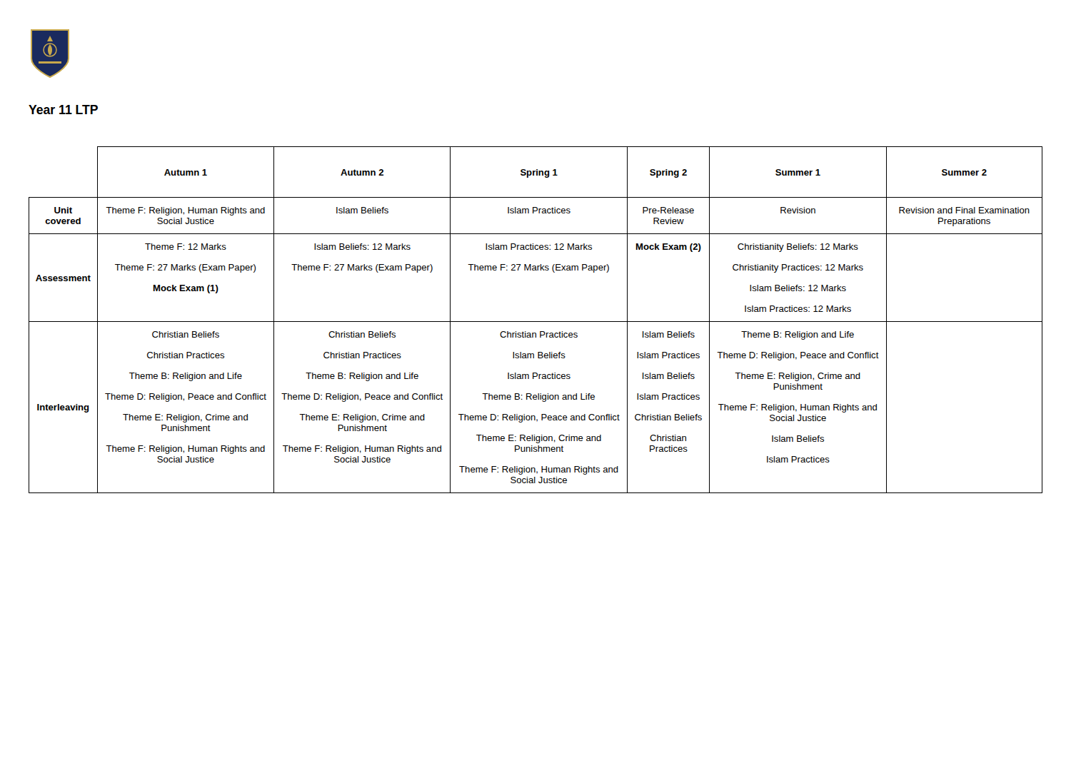Year 11 LTP
| | Autumn 1 | Autumn 2 | Spring 1 | Spring 2 | Summer 1 | Summer 2 |
| --- | --- | --- | --- | --- | --- | --- |
| Unit covered | Theme F: Religion, Human Rights and Social Justice | Islam Beliefs | Islam Practices | Pre-Release Review | Revision | Revision and Final Examination Preparations |
| Assessment | Theme F: 12 Marks Theme F: 27 Marks (Exam Paper) Mock Exam (1) | Islam Beliefs: 12 Marks Theme F: 27 Marks (Exam Paper) | Islam Practices: 12 Marks Theme F: 27 Marks (Exam Paper) | Mock Exam (2) | Christianity Beliefs: 12 Marks Christianity Practices: 12 Marks Islam Beliefs: 12 Marks Islam Practices: 12 Marks | |
| Interleaving | Christian Beliefs Christian Practices Theme B: Religion and Life Theme D: Religion, Peace and Conflict Theme E: Religion, Crime and Punishment Theme F: Religion, Human Rights and Social Justice | Christian Beliefs Christian Practices Theme B: Religion and Life Theme D: Religion, Peace and Conflict Theme E: Religion, Crime and Punishment Theme F: Religion, Human Rights and Social Justice | Christian Practices Islam Beliefs Islam Practices Theme B: Religion and Life Theme D: Religion, Peace and Conflict Theme E: Religion, Crime and Punishment Theme F: Religion, Human Rights and Social Justice | Islam Beliefs Islam Practices Islam Beliefs Islam Practices Christian Beliefs Christian Practices | Theme B: Religion and Life Theme D: Religion, Peace and Conflict Theme E: Religion, Crime and Punishment Theme F: Religion, Human Rights and Social Justice Islam Beliefs Islam Practices | |